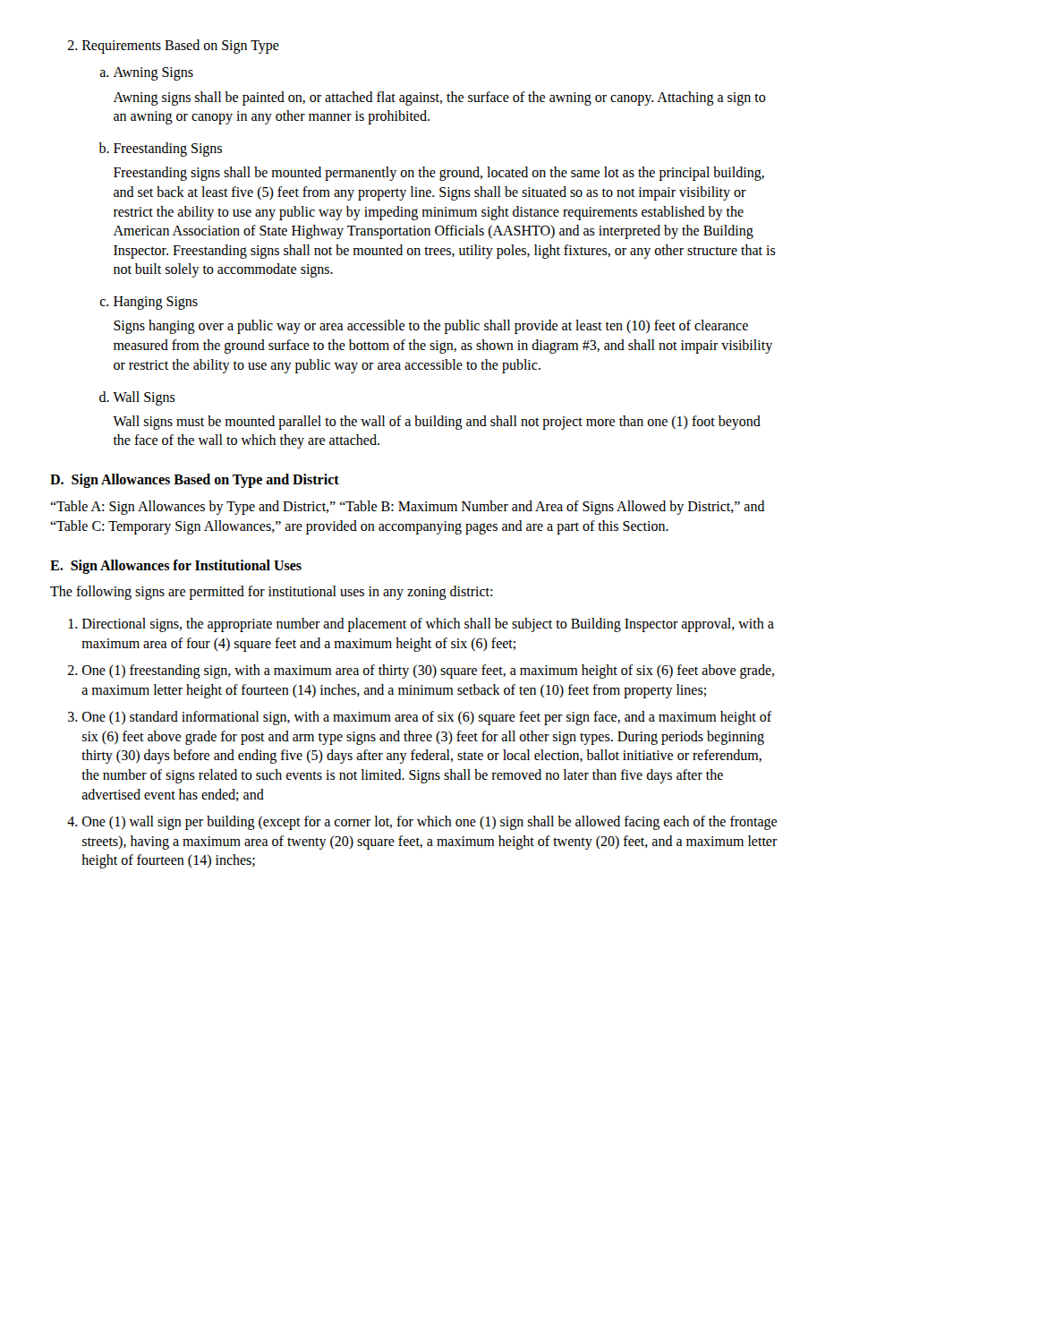Requirements Based on Sign Type
Awning Signs
Awning signs shall be painted on, or attached flat against, the surface of the awning or canopy. Attaching a sign to an awning or canopy in any other manner is prohibited.
Freestanding Signs
Freestanding signs shall be mounted permanently on the ground, located on the same lot as the principal building, and set back at least five (5) feet from any property line. Signs shall be situated so as to not impair visibility or restrict the ability to use any public way by impeding minimum sight distance requirements established by the American Association of State Highway Transportation Officials (AASHTO) and as interpreted by the Building Inspector. Freestanding signs shall not be mounted on trees, utility poles, light fixtures, or any other structure that is not built solely to accommodate signs.
Hanging Signs
Signs hanging over a public way or area accessible to the public shall provide at least ten (10) feet of clearance measured from the ground surface to the bottom of the sign, as shown in diagram #3, and shall not impair visibility or restrict the ability to use any public way or area accessible to the public.
Wall Signs
Wall signs must be mounted parallel to the wall of a building and shall not project more than one (1) foot beyond the face of the wall to which they are attached.
D. Sign Allowances Based on Type and District
“Table A: Sign Allowances by Type and District,” “Table B: Maximum Number and Area of Signs Allowed by District,” and “Table C: Temporary Sign Allowances,” are provided on accompanying pages and are a part of this Section.
E. Sign Allowances for Institutional Uses
The following signs are permitted for institutional uses in any zoning district:
Directional signs, the appropriate number and placement of which shall be subject to Building Inspector approval, with a maximum area of four (4) square feet and a maximum height of six (6) feet;
One (1) freestanding sign, with a maximum area of thirty (30) square feet, a maximum height of six (6) feet above grade, a maximum letter height of fourteen (14) inches, and a minimum setback of ten (10) feet from property lines;
One (1) standard informational sign, with a maximum area of six (6) square feet per sign face, and a maximum height of six (6) feet above grade for post and arm type signs and three (3) feet for all other sign types. During periods beginning thirty (30) days before and ending five (5) days after any federal, state or local election, ballot initiative or referendum, the number of signs related to such events is not limited. Signs shall be removed no later than five days after the advertised event has ended; and
One (1) wall sign per building (except for a corner lot, for which one (1) sign shall be allowed facing each of the frontage streets), having a maximum area of twenty (20) square feet, a maximum height of twenty (20) feet, and a maximum letter height of fourteen (14) inches;